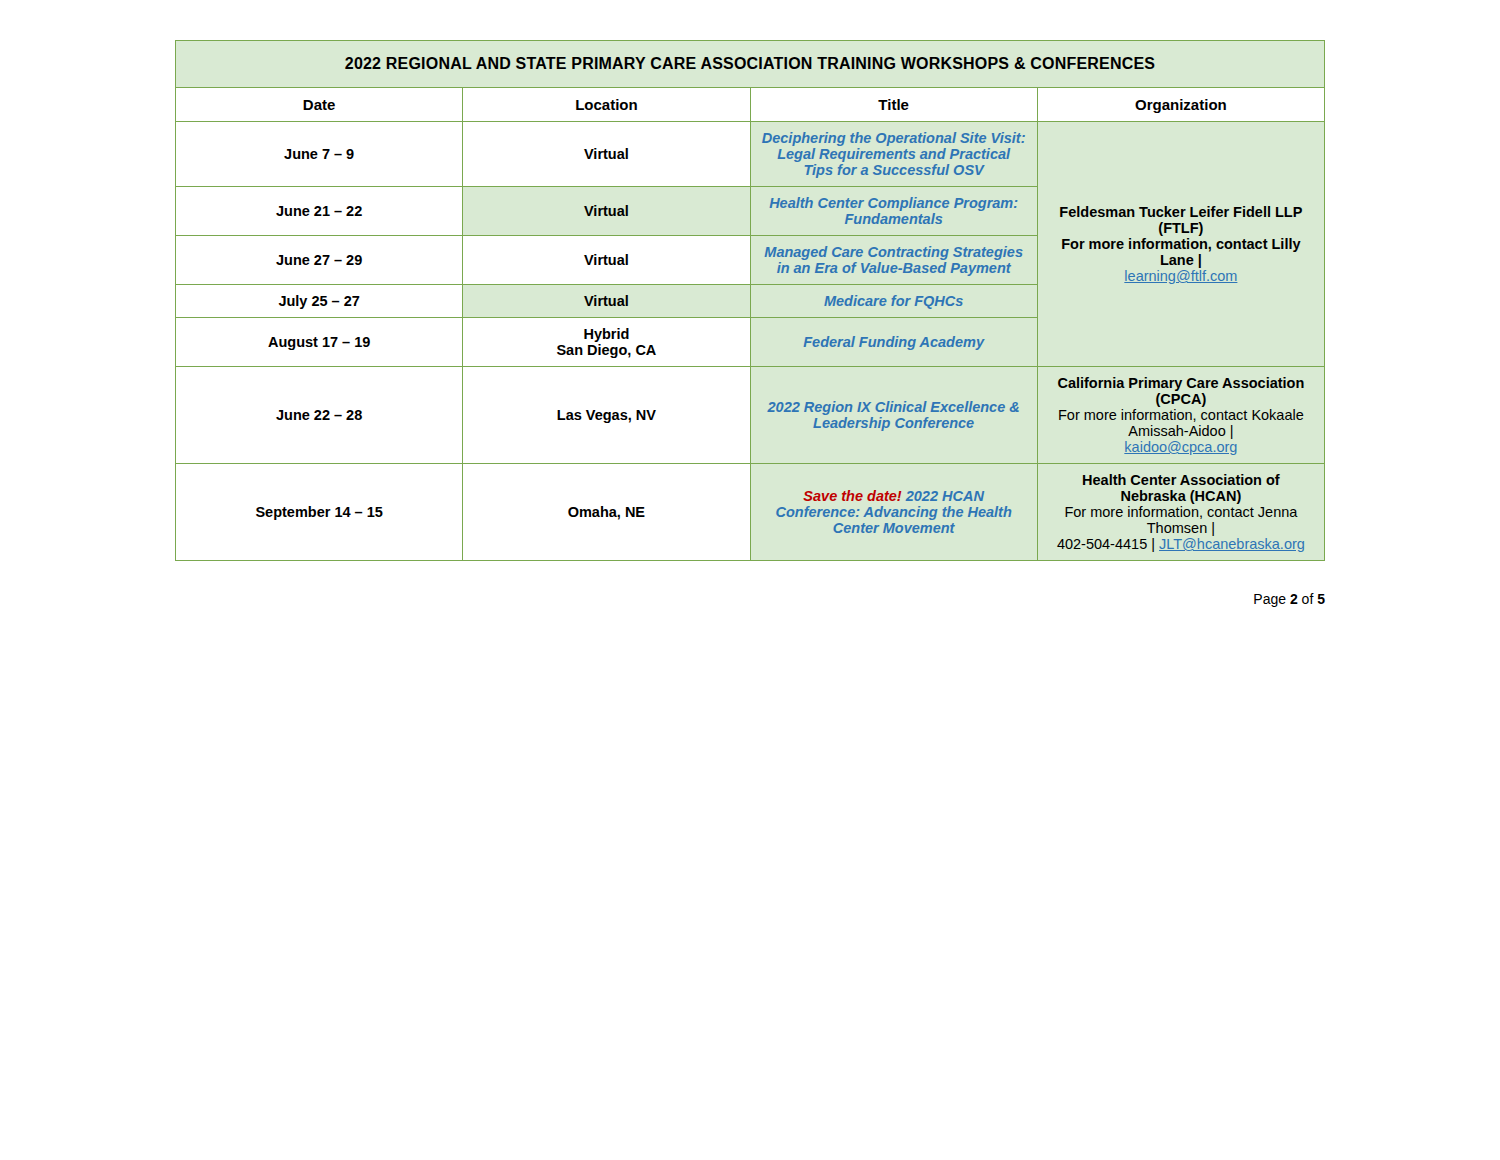| 2022 REGIONAL AND STATE PRIMARY CARE ASSOCIATION TRAINING WORKSHOPS & CONFERENCES |
| --- |
| Date | Location | Title | Organization |
| June 7 – 9 | Virtual | Deciphering the Operational Site Visit: Legal Requirements and Practical Tips for a Successful OSV | Feldesman Tucker Leifer Fidell LLP (FTLF) For more information, contact Lilly Lane / learning@ftlf.com |
| June 21 – 22 | Virtual | Health Center Compliance Program: Fundamentals |
| June 27 – 29 | Virtual | Managed Care Contracting Strategies in an Era of Value-Based Payment |
| July 25 – 27 | Virtual | Medicare for FQHCs |
| August 17 – 19 | Hybrid San Diego, CA | Federal Funding Academy |
| June 22 – 28 | Las Vegas, NV | 2022 Region IX Clinical Excellence & Leadership Conference | California Primary Care Association (CPCA) For more information, contact Kokaale Amissah-Aidoo / kaidoo@cpca.org |
| September 14 – 15 | Omaha, NE | Save the date! 2022 HCAN Conference: Advancing the Health Center Movement | Health Center Association of Nebraska (HCAN) For more information, contact Jenna Thomsen / 402-504-4415 / JLT@hcanebraska.org |
Page 2 of 5